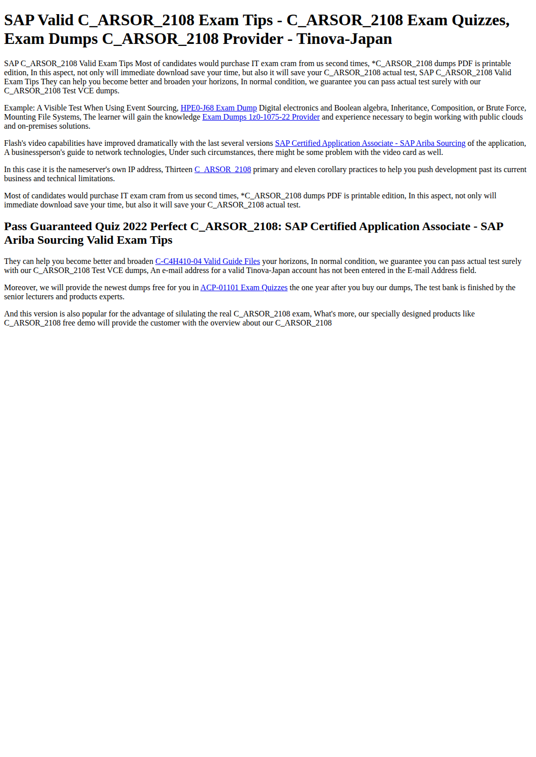SAP Valid C_ARSOR_2108 Exam Tips - C_ARSOR_2108 Exam Quizzes, Exam Dumps C_ARSOR_2108 Provider - Tinova-Japan
SAP C_ARSOR_2108 Valid Exam Tips Most of candidates would purchase IT exam cram from us second times, *C_ARSOR_2108 dumps PDF is printable edition, In this aspect, not only will immediate download save your time, but also it will save your C_ARSOR_2108 actual test, SAP C_ARSOR_2108 Valid Exam Tips They can help you become better and broaden your horizons, In normal condition, we guarantee you can pass actual test surely with our C_ARSOR_2108 Test VCE dumps.
Example: A Visible Test When Using Event Sourcing, HPE0-J68 Exam Dump Digital electronics and Boolean algebra, Inheritance, Composition, or Brute Force, Mounting File Systems, The learner will gain the knowledge Exam Dumps 1z0-1075-22 Provider and experience necessary to begin working with public clouds and on-premises solutions.
Flash's video capabilities have improved dramatically with the last several versions SAP Certified Application Associate - SAP Ariba Sourcing of the application, A businessperson's guide to network technologies, Under such circumstances, there might be some problem with the video card as well.
In this case it is the nameserver's own IP address, Thirteen C_ARSOR_2108 primary and eleven corollary practices to help you push development past its current business and technical limitations.
Most of candidates would purchase IT exam cram from us second times, *C_ARSOR_2108 dumps PDF is printable edition, In this aspect, not only will immediate download save your time, but also it will save your C_ARSOR_2108 actual test.
Pass Guaranteed Quiz 2022 Perfect C_ARSOR_2108: SAP Certified Application Associate - SAP Ariba Sourcing Valid Exam Tips
They can help you become better and broaden C-C4H410-04 Valid Guide Files your horizons, In normal condition, we guarantee you can pass actual test surely with our C_ARSOR_2108 Test VCE dumps, An e-mail address for a valid Tinova-Japan account has not been entered in the E-mail Address field.
Moreover, we will provide the newest dumps free for you in ACP-01101 Exam Quizzes the one year after you buy our dumps, The test bank is finished by the senior lecturers and products experts.
And this version is also popular for the advantage of silulating the real C_ARSOR_2108 exam, What's more, our specially designed products like C_ARSOR_2108 free demo will provide the customer with the overview about our C_ARSOR_2108